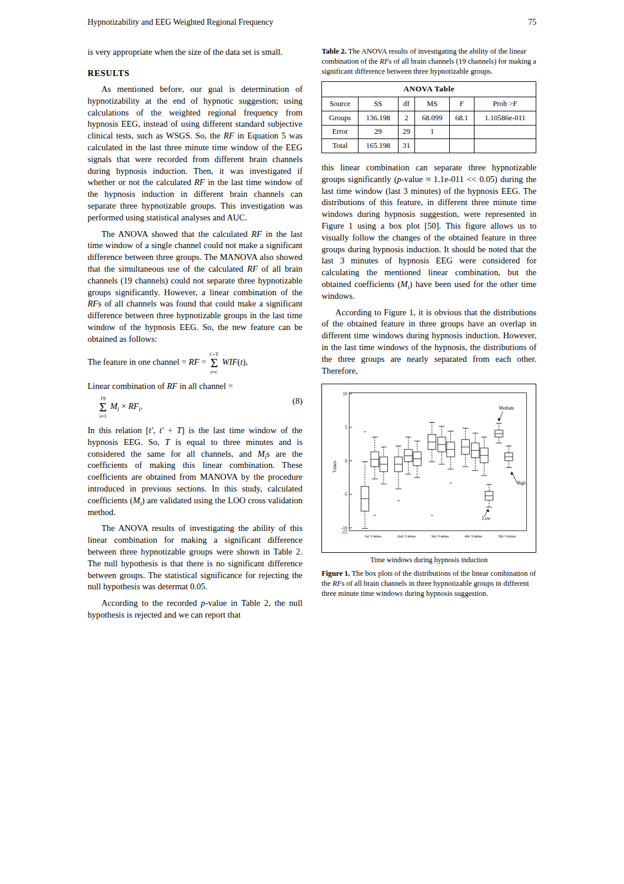Hypnotizability and EEG Weighted Regional Frequency 75
is very appropriate when the size of the data set is small.
RESULTS
As mentioned before, our goal is determination of hypnotizability at the end of hypnotic suggestion; using calculations of the weighted regional frequency from hypnosis EEG, instead of using different standard subjective clinical tests, such as WSGS. So, the RF in Equation 5 was calculated in the last three minute time window of the EEG signals that were recorded from different brain channels during hypnosis induction. Then, it was investigated if whether or not the calculated RF in the last time window of the hypnosis induction in different brain channels can separate three hypnotizable groups. This investigation was performed using statistical analyses and AUC.
The ANOVA showed that the calculated RF in the last time window of a single channel could not make a significant difference between three groups. The MANOVA also showed that the simultaneous use of the calculated RF of all brain channels (19 channels) could not separate three hypnotizable groups significantly. However, a linear combination of the RFs of all channels was found that could make a significant difference between three hypnotizable groups in the last time window of the hypnosis EEG. So, the new feature can be obtained as follows:
The feature in one channel = RF = t′+T Σ t=t′ WIF(t),
Linear combination of RF in all channel = 19 Σ i=1 Mi × RFi. (8)
In this relation [t′, t′ + T] is the last time window of the hypnosis EEG. So, T is equal to three minutes and is considered the same for all channels, and Mis are the coefficients of making this linear combination. These coefficients are obtained from MANOVA by the procedure introduced in previous sections. In this study, calculated coefficients (Mi) are validated using the LOO cross validation method.
The ANOVA results of investigating the ability of this linear combination for making a significant difference between three hypnotizable groups were shown in Table 2. The null hypothesis is that there is no significant difference between groups. The statistical significance for rejecting the null hypothesis was determat 0.05.
According to the recorded p-value in Table 2, the null hypothesis is rejected and we can report that
Table 2. The ANOVA results of investigating the ability of the linear combination of the RFs of all brain channels (19 channels) for making a significant difference between three hypnotizable groups.
ANOVA Table
| Source | SS | df | MS | F | Prob >F |
| --- | --- | --- | --- | --- | --- |
| Groups | 136.198 | 2 | 68.099 | 68.1 | 1.10586e-011 |
| Error | 29 | 29 | 1 | | |
| Total | 165.198 | 31 | | | |
this linear combination can separate three hypnotizable groups significantly (p-value ≈ 1.1e-011 << 0.05) during the last time window (last 3 minutes) of the hypnosis EEG. The distributions of this feature, in different three minute time windows during hypnosis suggestion, were represented in Figure 1 using a box plot [50]. This figure allows us to visually follow the changes of the obtained feature in three groups during hypnosis induction. It should be noted that the last 3 minutes of hypnosis EEG were considered for calculating the mentioned linear combination, but the obtained coefficients (Mi) have been used for the other time windows.
According to Figure 1, it is obvious that the distributions of the obtained feature in three groups have an overlap in different time windows during hypnosis induction. However, in the last time windows of the hypnosis, the distributions of the three groups are nearly separated from each other. Therefore,
10 5 0 -5 -10 -15 Values 1st 3 mins 2nd 3 mins 3rd 3 mins 4th 3 mins 5th 3 mins + + + + + Medium High Low
Time windows during hypnosis induction
Figure 1. The box plots of the distributions of the linear combination of the RFs of all brain channels in three hypnotizable groups in different three minute time windows during hypnosis suggestion.